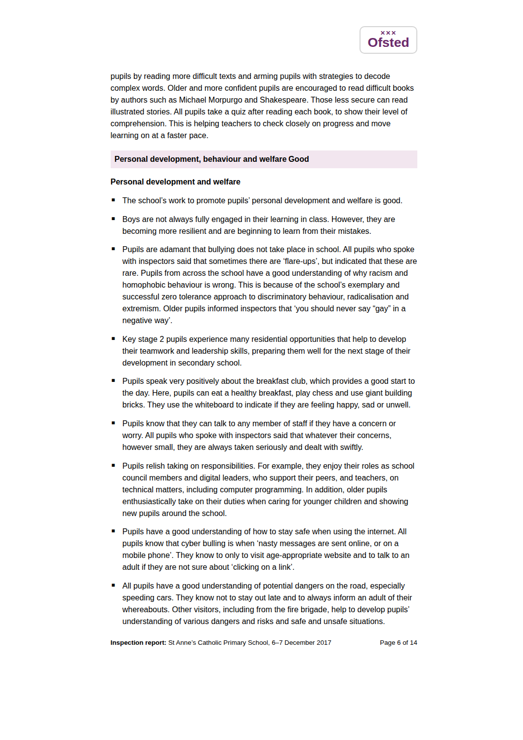✕✕✕
Ofsted
pupils by reading more difficult texts and arming pupils with strategies to decode complex words. Older and more confident pupils are encouraged to read difficult books by authors such as Michael Morpurgo and Shakespeare. Those less secure can read illustrated stories. All pupils take a quiz after reading each book, to show their level of comprehension. This is helping teachers to check closely on progress and move learning on at a faster pace.
Personal development, behaviour and welfare Good
Personal development and welfare
The school’s work to promote pupils’ personal development and welfare is good.
Boys are not always fully engaged in their learning in class. However, they are becoming more resilient and are beginning to learn from their mistakes.
Pupils are adamant that bullying does not take place in school. All pupils who spoke with inspectors said that sometimes there are ‘flare-ups’, but indicated that these are rare. Pupils from across the school have a good understanding of why racism and homophobic behaviour is wrong. This is because of the school’s exemplary and successful zero tolerance approach to discriminatory behaviour, radicalisation and extremism. Older pupils informed inspectors that ‘you should never say “gay” in a negative way’.
Key stage 2 pupils experience many residential opportunities that help to develop their teamwork and leadership skills, preparing them well for the next stage of their development in secondary school.
Pupils speak very positively about the breakfast club, which provides a good start to the day. Here, pupils can eat a healthy breakfast, play chess and use giant building bricks. They use the whiteboard to indicate if they are feeling happy, sad or unwell.
Pupils know that they can talk to any member of staff if they have a concern or worry. All pupils who spoke with inspectors said that whatever their concerns, however small, they are always taken seriously and dealt with swiftly.
Pupils relish taking on responsibilities. For example, they enjoy their roles as school council members and digital leaders, who support their peers, and teachers, on technical matters, including computer programming. In addition, older pupils enthusiastically take on their duties when caring for younger children and showing new pupils around the school.
Pupils have a good understanding of how to stay safe when using the internet. All pupils know that cyber bulling is when ‘nasty messages are sent online, or on a mobile phone’. They know to only to visit age-appropriate website and to talk to an adult if they are not sure about ‘clicking on a link’.
All pupils have a good understanding of potential dangers on the road, especially speeding cars. They know not to stay out late and to always inform an adult of their whereabouts. Other visitors, including from the fire brigade, help to develop pupils’ understanding of various dangers and risks and safe and unsafe situations.
Inspection report: St Anne’s Catholic Primary School, 6–7 December 2017 Page 6 of 14